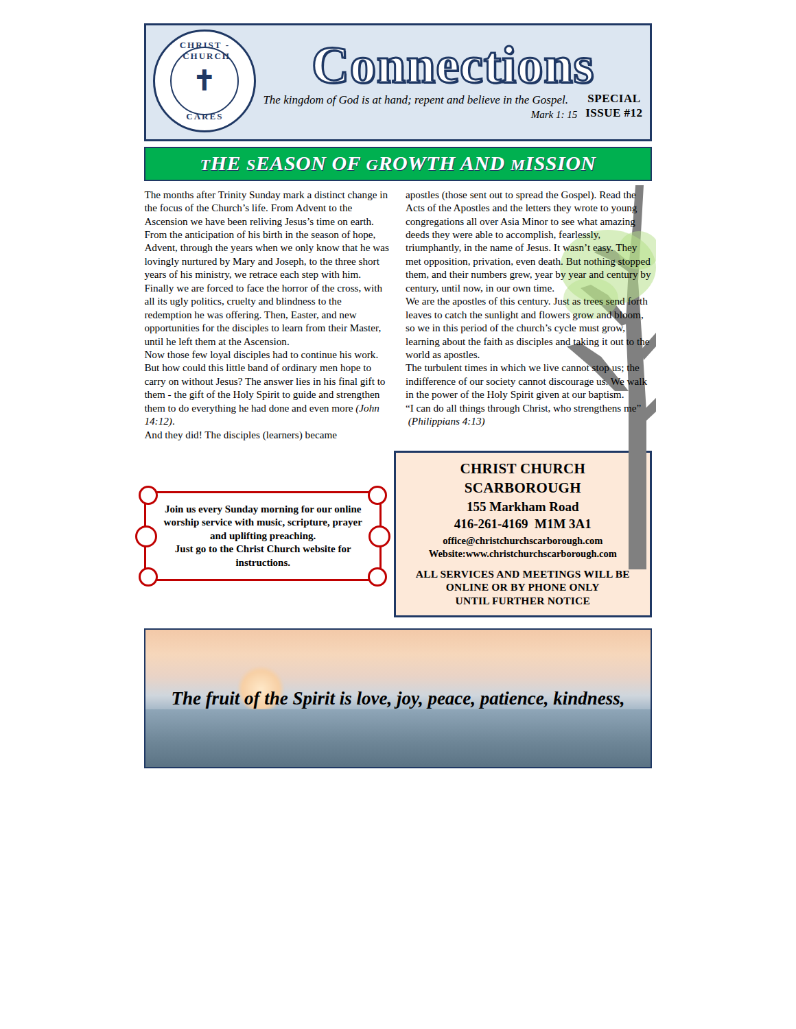CHRIST - CHURCH
✝
CARES
Connections
The kingdom of God is at hand; repent and believe in the Gospel. Mark 1: 15
SPECIAL
ISSUE #12
THE SEASON OF GROWTH AND MISSION
The months after Trinity Sunday mark a distinct change in the focus of the Church’s life. From Advent to the Ascension we have been reliving Jesus’s time on earth. From the anticipation of his birth in the season of hope, Advent, through the years when we only know that he was lovingly nurtured by Mary and Joseph, to the three short years of his ministry, we retrace each step with him.
Finally we are forced to face the horror of the cross, with all its ugly politics, cruelty and blindness to the redemption he was offering. Then, Easter, and new opportunities for the disciples to learn from their Master, until he left them at the Ascension.
Now those few loyal disciples had to continue his work. But how could this little band of ordinary men hope to carry on without Jesus? The answer lies in his final gift to them - the gift of the Holy Spirit to guide and strengthen them to do everything he had done and even more (John 14:12).
And they did! The disciples (learners) became
apostles (those sent out to spread the Gospel). Read the Acts of the Apostles and the letters they wrote to young congregations all over Asia Minor to see what amazing deeds they were able to accomplish, fearlessly, triumphantly, in the name of Jesus. It wasn’t easy. They met opposition, privation, even death. But nothing stopped them, and their numbers grew, year by year and century by century, until now, in our own time.
We are the apostles of this century. Just as trees send forth leaves to catch the sunlight and flowers grow and bloom, so we in this period of the church’s cycle must grow, learning about the faith as disciples and taking it out to the world as apostles.
The turbulent times in which we live cannot stop us; the indifference of our society cannot discourage us. We walk in the power of the Holy Spirit given at our baptism.
“I can do all things through Christ, who strengthens me” (Philippians 4:13)
Join us every Sunday morning for our online worship service with music, scripture, prayer and uplifting preaching.
Just go to the Christ Church website for instructions.
CHRIST CHURCH SCARBOROUGH
155 Markham Road
416-261-4169 M1M 3A1
office@christchurchscarborough.com
Website:www.christchurchscarborough.com
ALL SERVICES AND MEETINGS WILL BE
ONLINE OR BY PHONE ONLY
UNTIL FURTHER NOTICE
The fruit of the Spirit is love, joy, peace, patience, kindness,